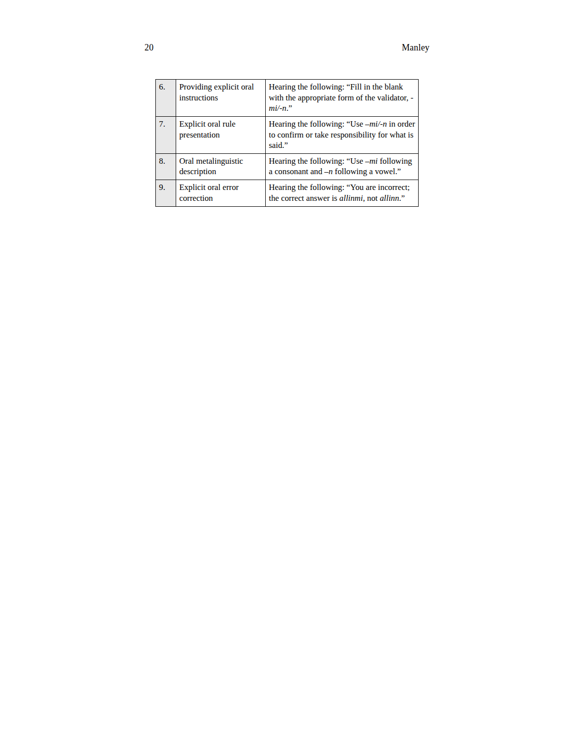20 Manley
| 6. | Providing explicit oral instructions | Hearing the following: “Fill in the blank with the appropriate form of the validator, -mi/-n .” |
| 7. | Explicit oral rule presentation | Hearing the following: “Use –mi/-n in order to confirm or take responsibility for what is said.” |
| 8. | Oral metalinguistic description | Hearing the following: “Use –mi following a consonant and –n following a vowel.” |
| 9. | Explicit oral error correction | Hearing the following: “You are incorrect; the correct answer is allinmi , not allinn .” |